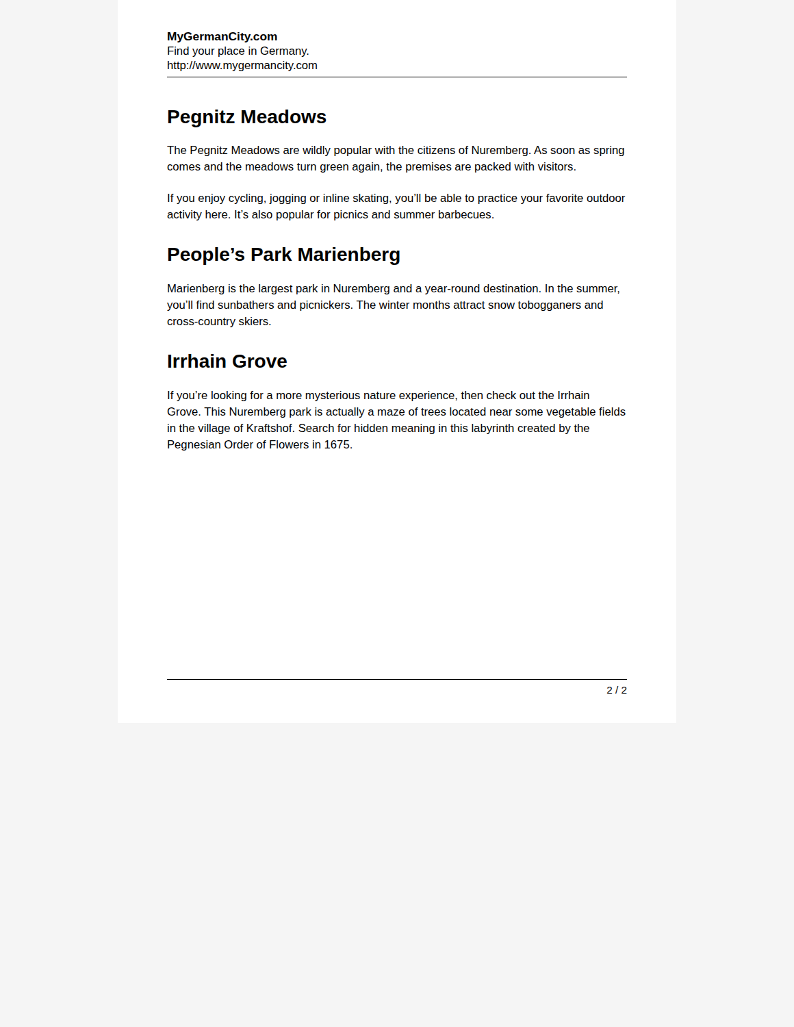MyGermanCity.com
Find your place in Germany.
http://www.mygermancity.com
Pegnitz Meadows
The Pegnitz Meadows are wildly popular with the citizens of Nuremberg. As soon as spring comes and the meadows turn green again, the premises are packed with visitors.
If you enjoy cycling, jogging or inline skating, you’ll be able to practice your favorite outdoor activity here. It’s also popular for picnics and summer barbecues.
People’s Park Marienberg
Marienberg is the largest park in Nuremberg and a year-round destination. In the summer, you’ll find sunbathers and picnickers. The winter months attract snow tobogganers and cross-country skiers.
Irrhain Grove
If you’re looking for a more mysterious nature experience, then check out the Irrhain Grove. This Nuremberg park is actually a maze of trees located near some vegetable fields in the village of Kraftshof. Search for hidden meaning in this labyrinth created by the Pegnesian Order of Flowers in 1675.
2 / 2